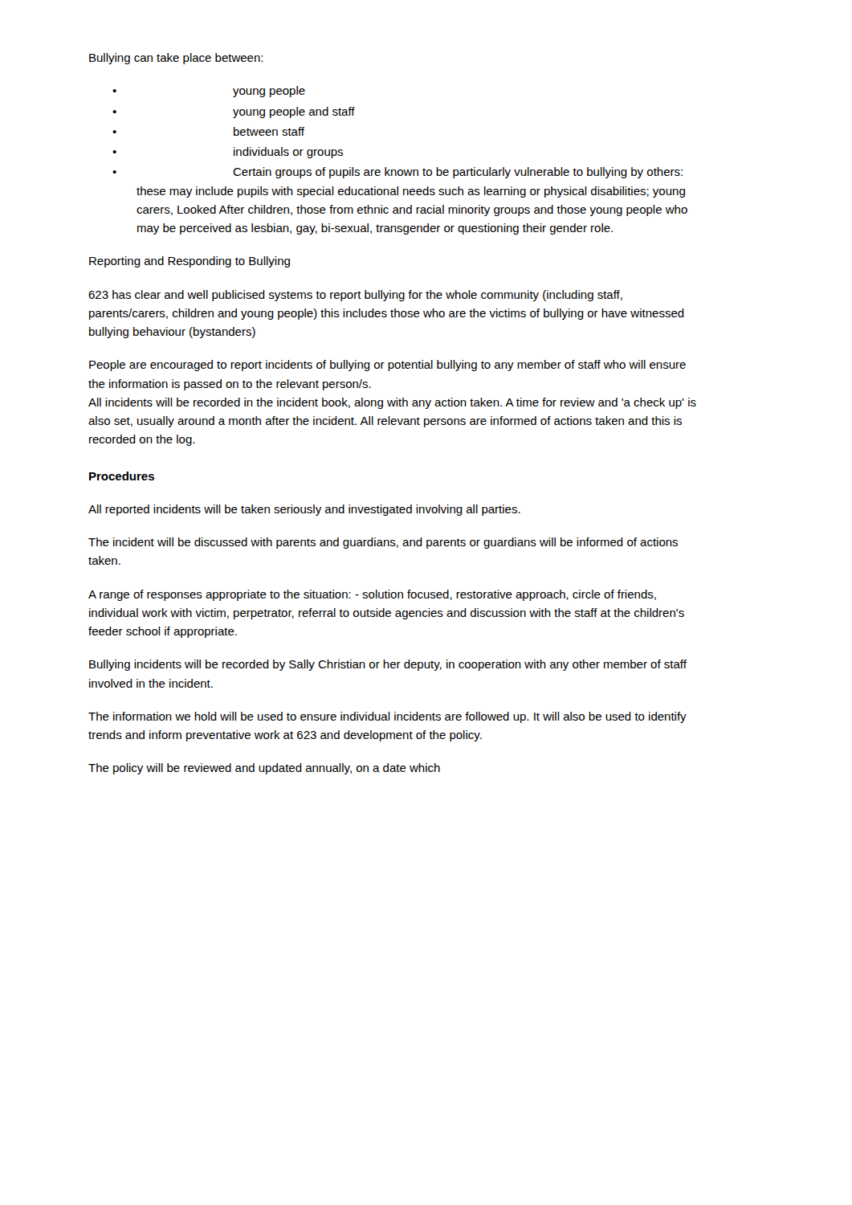Bullying can take place between:
young people
young people and staff
between staff
individuals or groups
Certain groups of pupils are known to be particularly vulnerable to bullying by others: these may include pupils with special educational needs such as learning or physical disabilities; young carers, Looked After children, those from ethnic and racial minority groups and those young people who may be perceived as lesbian, gay, bi-sexual, transgender or questioning their gender role.
Reporting and Responding to Bullying
623 has clear and well publicised systems to report bullying for the whole community (including staff, parents/carers, children and young people) this includes those who are the victims of bullying or have witnessed bullying behaviour (bystanders)
People are encouraged to report incidents of bullying or potential bullying to any member of staff who will ensure the information is passed on to the relevant person/s.
All incidents will be recorded in the incident book, along with any action taken. A time for review and 'a check up' is also set, usually around a month after the incident. All relevant persons are informed of actions taken and this is recorded on the log.
Procedures
All reported incidents will be taken seriously and investigated involving all parties.
The incident will be discussed with parents and guardians, and parents or guardians will be informed of actions taken.
A range of responses appropriate to the situation: - solution focused, restorative approach, circle of friends, individual work with victim, perpetrator, referral to outside agencies and discussion with the staff at the children's feeder school if appropriate.
Bullying incidents will be recorded by Sally Christian or her deputy, in cooperation with any other member of staff involved in the incident.
The information we hold will be used to ensure individual incidents are followed up. It will also be used to identify trends and inform preventative work at 623 and development of the policy.
The policy will be reviewed and updated annually, on a date which